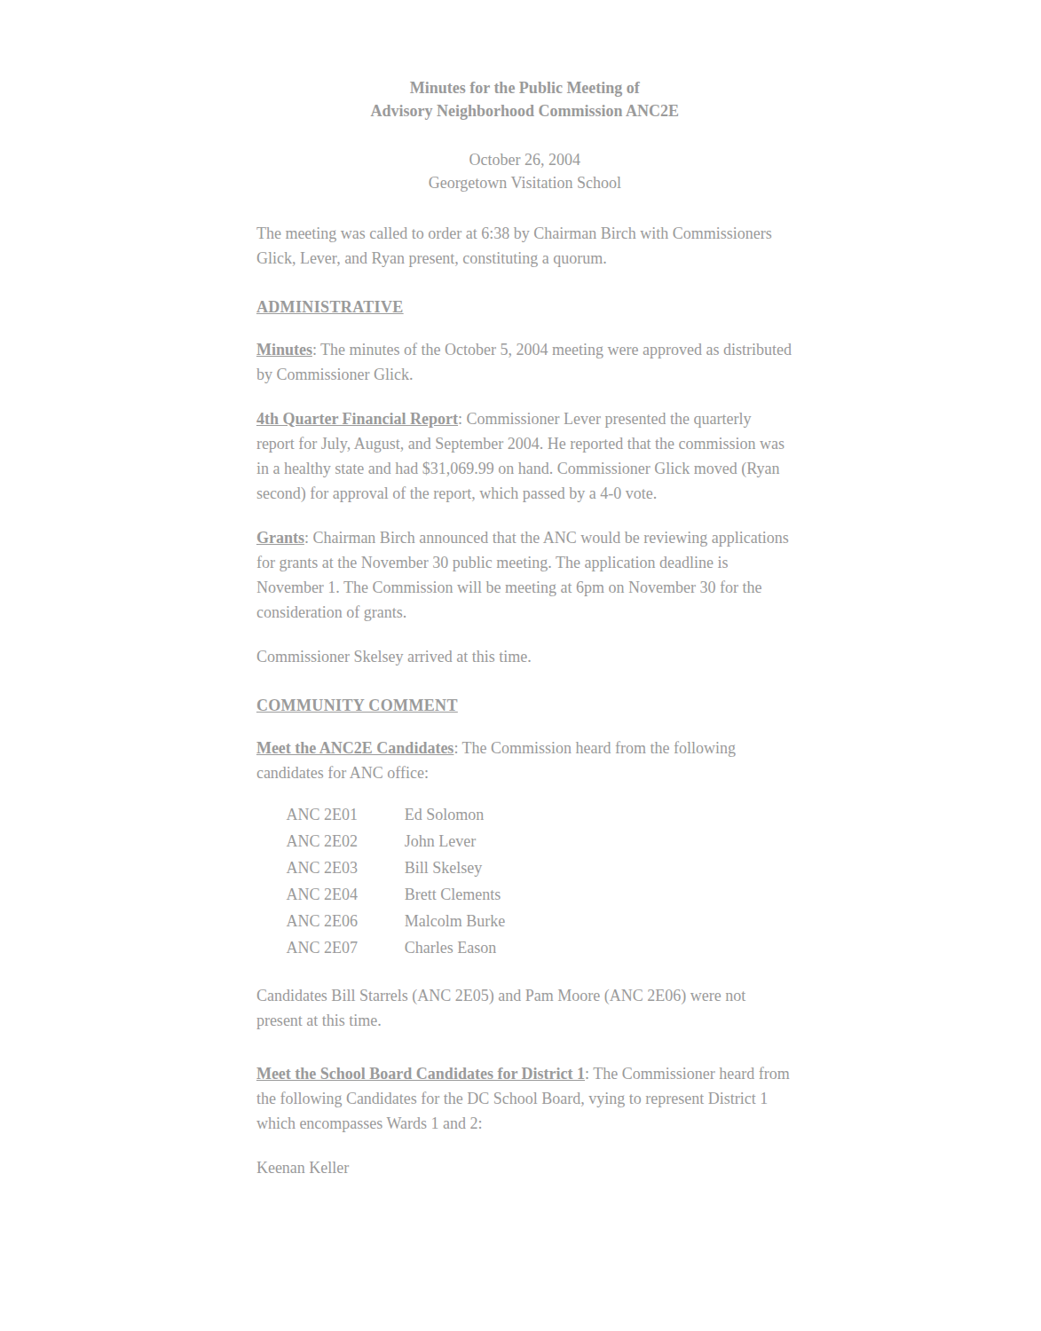Minutes for the Public Meeting of
Advisory Neighborhood Commission ANC2E
October 26, 2004
Georgetown Visitation School
The meeting was called to order at 6:38 by Chairman Birch with Commissioners Glick, Lever, and Ryan present, constituting a quorum.
ADMINISTRATIVE
Minutes: The minutes of the October 5, 2004 meeting were approved as distributed by Commissioner Glick.
4th Quarter Financial Report: Commissioner Lever presented the quarterly report for July, August, and September 2004. He reported that the commission was in a healthy state and had $31,069.99 on hand. Commissioner Glick moved (Ryan second) for approval of the report, which passed by a 4-0 vote.
Grants: Chairman Birch announced that the ANC would be reviewing applications for grants at the November 30 public meeting. The application deadline is November 1. The Commission will be meeting at 6pm on November 30 for the consideration of grants.
Commissioner Skelsey arrived at this time.
COMMUNITY COMMENT
Meet the ANC2E Candidates: The Commission heard from the following candidates for ANC office:
| ANC 2E01 | Ed Solomon |
| ANC 2E02 | John Lever |
| ANC 2E03 | Bill Skelsey |
| ANC 2E04 | Brett Clements |
| ANC 2E06 | Malcolm Burke |
| ANC 2E07 | Charles Eason |
Candidates Bill Starrels (ANC 2E05) and Pam Moore (ANC 2E06) were not present at this time.
Meet the School Board Candidates for District 1: The Commissioner heard from the following Candidates for the DC School Board, vying to represent District 1 which encompasses Wards 1 and 2:
Keenan Keller